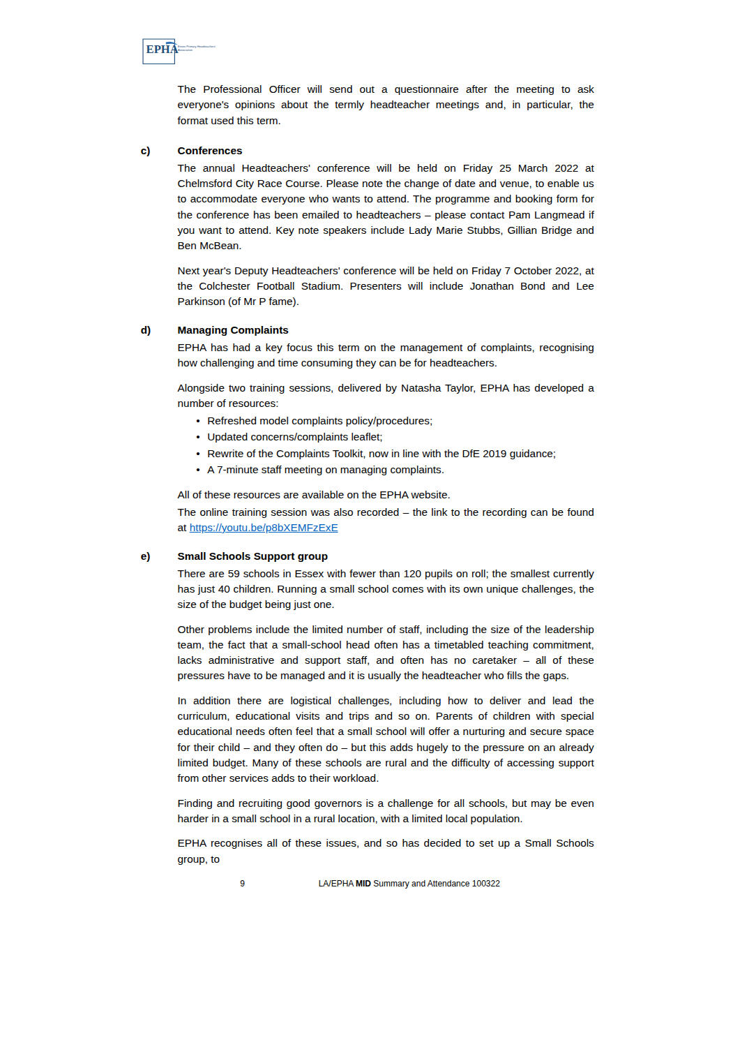EPHA Essex Primary Headteachers' Association
The Professional Officer will send out a questionnaire after the meeting to ask everyone's opinions about the termly headteacher meetings and, in particular, the format used this term.
c)
Conferences
The annual Headteachers' conference will be held on Friday 25 March 2022 at Chelmsford City Race Course. Please note the change of date and venue, to enable us to accommodate everyone who wants to attend. The programme and booking form for the conference has been emailed to headteachers – please contact Pam Langmead if you want to attend. Key note speakers include Lady Marie Stubbs, Gillian Bridge and Ben McBean.
Next year's Deputy Headteachers' conference will be held on Friday 7 October 2022, at the Colchester Football Stadium. Presenters will include Jonathan Bond and Lee Parkinson (of Mr P fame).
d)
Managing Complaints
EPHA has had a key focus this term on the management of complaints, recognising how challenging and time consuming they can be for headteachers.
Alongside two training sessions, delivered by Natasha Taylor, EPHA has developed a number of resources:
Refreshed model complaints policy/procedures;
Updated concerns/complaints leaflet;
Rewrite of the Complaints Toolkit, now in line with the DfE 2019 guidance;
A 7-minute staff meeting on managing complaints.
All of these resources are available on the EPHA website.
The online training session was also recorded – the link to the recording can be found at https://youtu.be/p8bXEMFzExE
e)
Small Schools Support group
There are 59 schools in Essex with fewer than 120 pupils on roll; the smallest currently has just 40 children. Running a small school comes with its own unique challenges, the size of the budget being just one.
Other problems include the limited number of staff, including the size of the leadership team, the fact that a small-school head often has a timetabled teaching commitment, lacks administrative and support staff, and often has no caretaker – all of these pressures have to be managed and it is usually the headteacher who fills the gaps.
In addition there are logistical challenges, including how to deliver and lead the curriculum, educational visits and trips and so on. Parents of children with special educational needs often feel that a small school will offer a nurturing and secure space for their child – and they often do – but this adds hugely to the pressure on an already limited budget. Many of these schools are rural and the difficulty of accessing support from other services adds to their workload.
Finding and recruiting good governors is a challenge for all schools, but may be even harder in a small school in a rural location, with a limited local population.
EPHA recognises all of these issues, and so has decided to set up a Small Schools group, to
9 LA/EPHA MID Summary and Attendance 100322